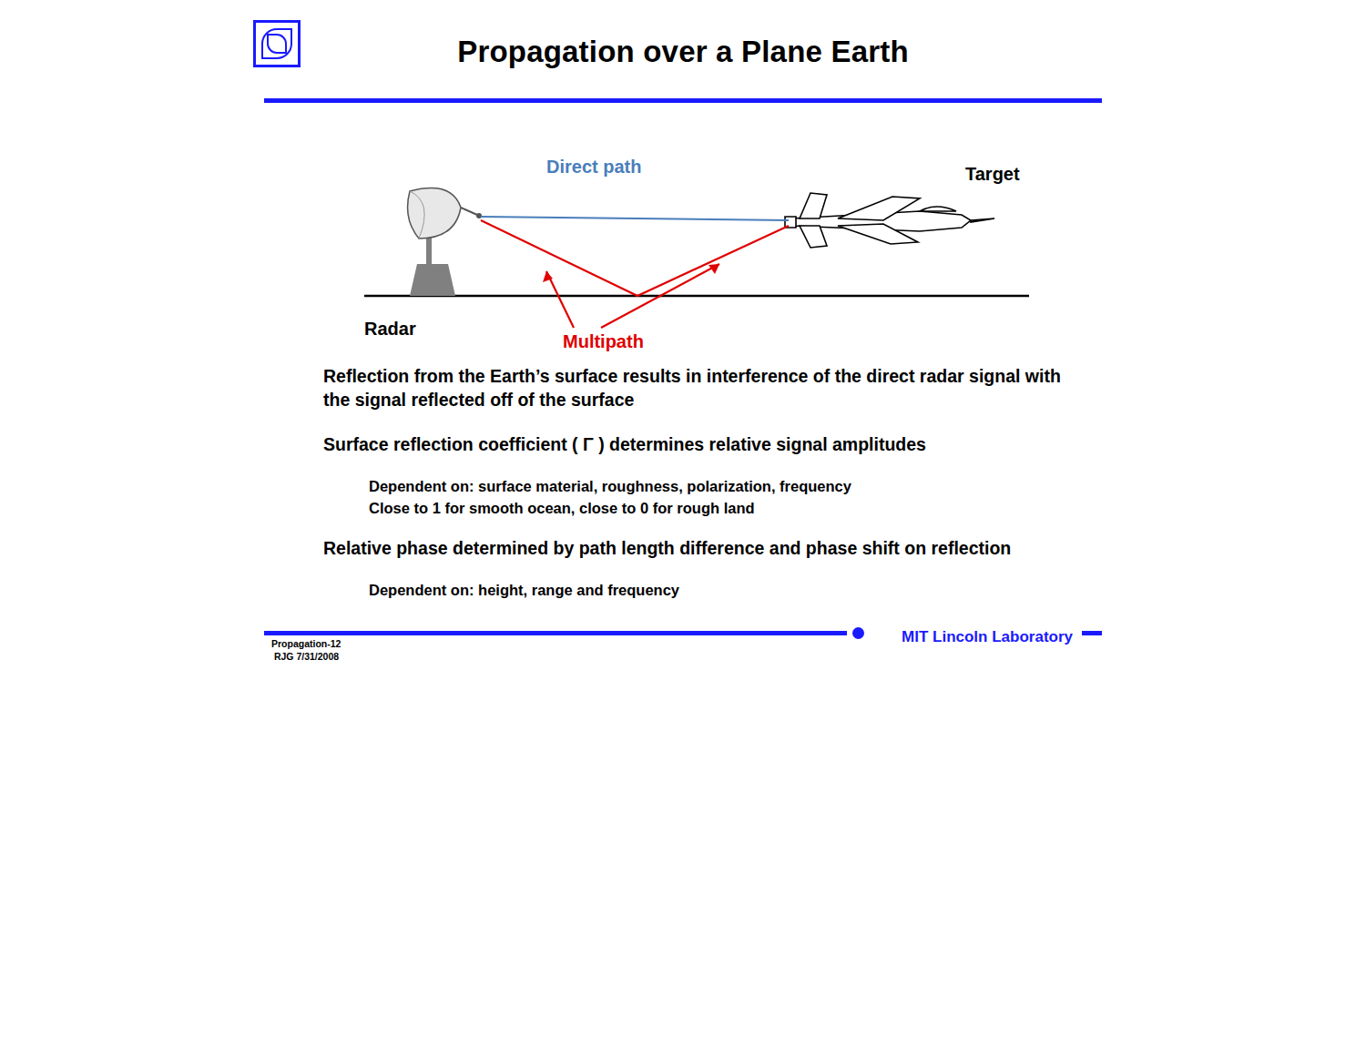Propagation over a Plane Earth
Direct path Target Radar Multipath
Reflection from the Earth’s surface results in interference of the direct radar signal with the signal reflected off of the surface
Surface reflection coefficient ( Γ ) determines relative signal amplitudes
Dependent on: surface material, roughness, polarization, frequency
Close to 1 for smooth ocean, close to 0 for rough land
Relative phase determined by path length difference and phase shift on reflection
Dependent on: height, range and frequency
MIT Lincoln Laboratory
Propagation-12
RJG 7/31/2008